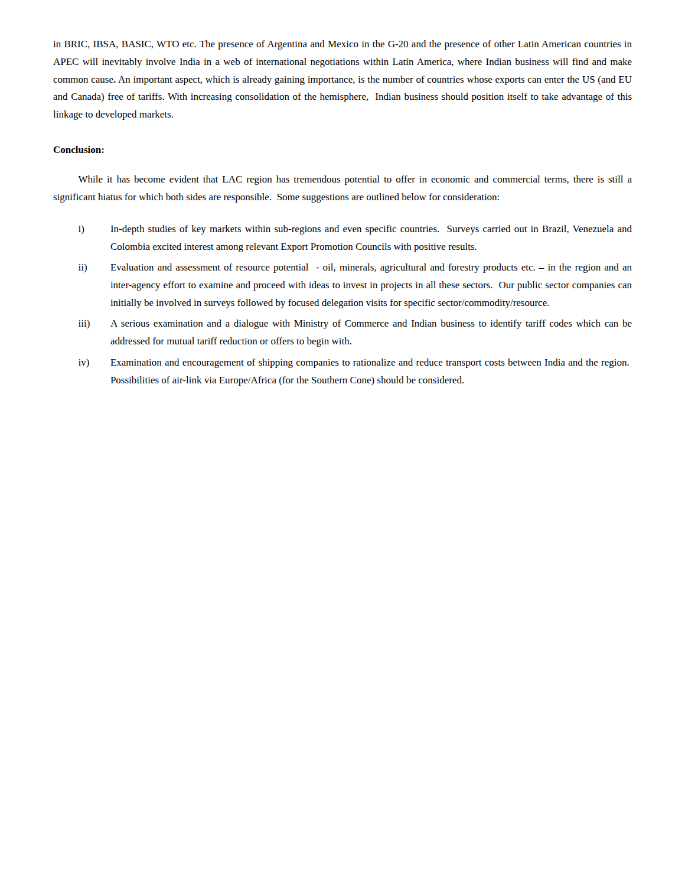in BRIC, IBSA, BASIC, WTO etc. The presence of Argentina and Mexico in the G-20 and the presence of other Latin American countries in APEC will inevitably involve India in a web of international negotiations within Latin America, where Indian business will find and make common cause. An important aspect, which is already gaining importance, is the number of countries whose exports can enter the US (and EU and Canada) free of tariffs. With increasing consolidation of the hemisphere, Indian business should position itself to take advantage of this linkage to developed markets.
Conclusion:
While it has become evident that LAC region has tremendous potential to offer in economic and commercial terms, there is still a significant hiatus for which both sides are responsible. Some suggestions are outlined below for consideration:
In-depth studies of key markets within sub-regions and even specific countries. Surveys carried out in Brazil, Venezuela and Colombia excited interest among relevant Export Promotion Councils with positive results.
Evaluation and assessment of resource potential - oil, minerals, agricultural and forestry products etc. – in the region and an inter-agency effort to examine and proceed with ideas to invest in projects in all these sectors. Our public sector companies can initially be involved in surveys followed by focused delegation visits for specific sector/commodity/resource.
A serious examination and a dialogue with Ministry of Commerce and Indian business to identify tariff codes which can be addressed for mutual tariff reduction or offers to begin with.
Examination and encouragement of shipping companies to rationalize and reduce transport costs between India and the region. Possibilities of air-link via Europe/Africa (for the Southern Cone) should be considered.